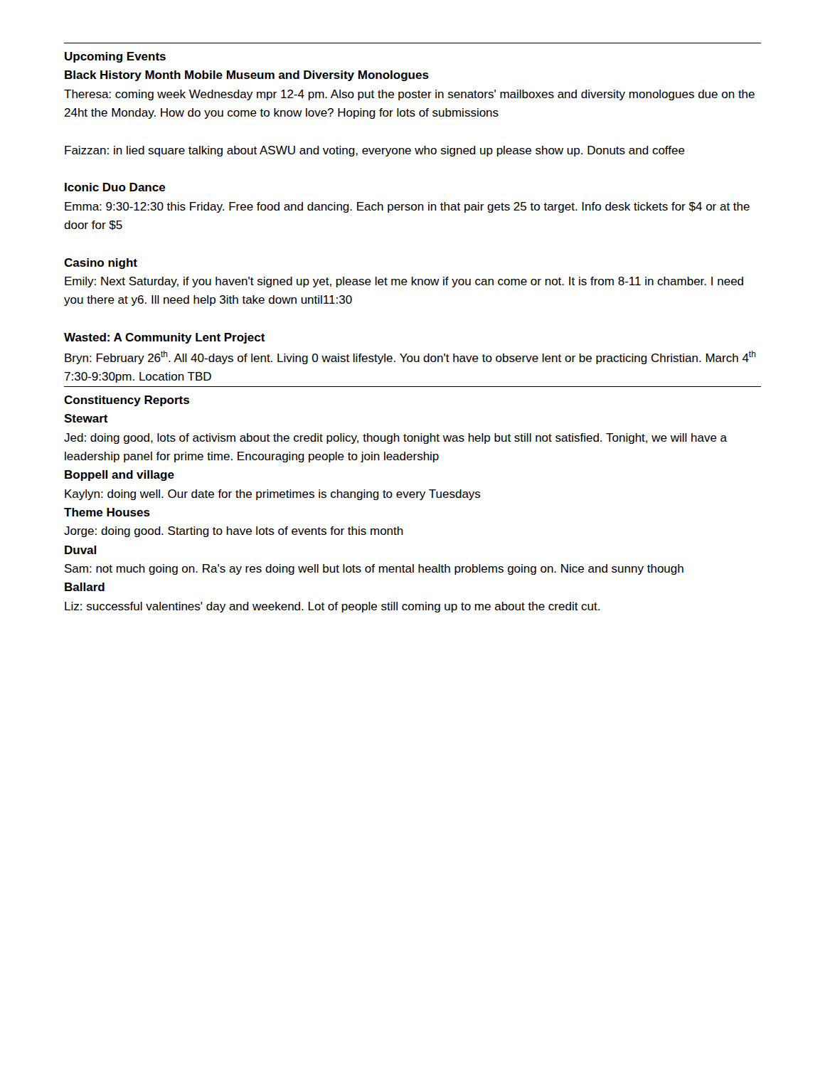Upcoming Events
Black History Month Mobile Museum and Diversity Monologues
Theresa: coming week Wednesday mpr 12-4 pm. Also put the poster in senators' mailboxes and diversity monologues due on the 24ht the Monday. How do you come to know love? Hoping for lots of submissions
Faizzan: in lied square talking about ASWU and voting, everyone who signed up please show up. Donuts and coffee
Iconic Duo Dance
Emma: 9:30-12:30 this Friday. Free food and dancing. Each person in that pair gets 25 to target. Info desk tickets for $4 or at the door for $5
Casino night
Emily: Next Saturday, if you haven't signed up yet, please let me know if you can come or not. It is from 8-11 in chamber. I need you there at y6. Ill need help 3ith take down until11:30
Wasted: A Community Lent Project
Bryn: February 26th. All 40-days of lent. Living 0 waist lifestyle. You don't have to observe lent or be practicing Christian. March 4th 7:30-9:30pm. Location TBD
Constituency Reports
Stewart
Jed: doing good, lots of activism about the credit policy, though tonight was help but still not satisfied. Tonight, we will have a leadership panel for prime time. Encouraging people to join leadership
Boppell and village
Kaylyn: doing well. Our date for the primetimes is changing to every Tuesdays
Theme Houses
Jorge: doing good. Starting to have lots of events for this month
Duval
Sam: not much going on. Ra's ay res doing well but lots of mental health problems going on. Nice and sunny though
Ballard
Liz: successful valentines' day and weekend. Lot of people still coming up to me about the credit cut.